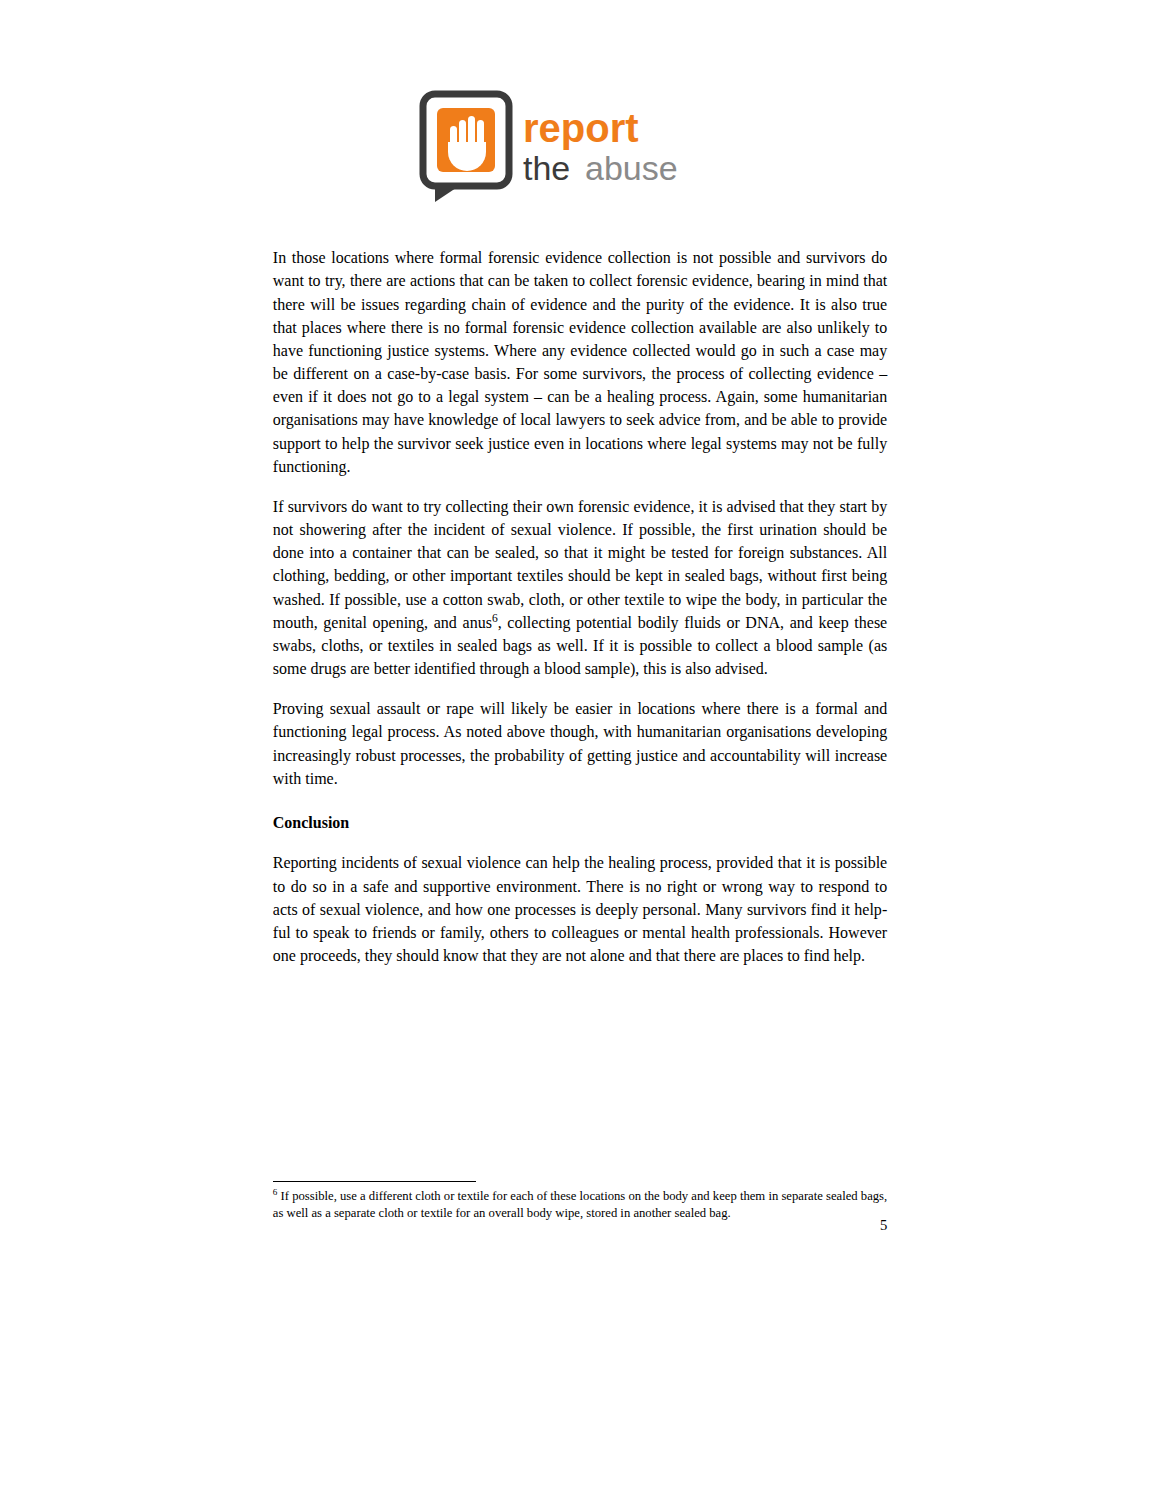Report the Abuse report the abuse
In those locations where formal forensic evidence collection is not possible and survivors do want to try, there are actions that can be taken to collect forensic evidence, bearing in mind that there will be issues regarding chain of evidence and the purity of the evidence. It is also true that places where there is no formal forensic evidence collection available are also unlikely to have functioning justice systems. Where any evidence collected would go in such a case may be different on a case-by-case basis. For some survivors, the process of collecting evidence – even if it does not go to a legal system – can be a healing process. Again, some humanitarian organisations may have knowledge of local lawyers to seek advice from, and be able to provide support to help the survivor seek justice even in locations where legal systems may not be fully functioning.
If survivors do want to try collecting their own forensic evidence, it is advised that they start by not showering after the incident of sexual violence. If possible, the first urination should be done into a container that can be sealed, so that it might be tested for foreign substances. All clothing, bedding, or other important textiles should be kept in sealed bags, without first being washed. If possible, use a cotton swab, cloth, or other textile to wipe the body, in particular the mouth, genital opening, and anus6, collecting potential bodily fluids or DNA, and keep these swabs, cloths, or textiles in sealed bags as well. If it is possible to collect a blood sample (as some drugs are better identified through a blood sample), this is also advised.
Proving sexual assault or rape will likely be easier in locations where there is a formal and functioning legal process. As noted above though, with humanitarian organisations developing increasingly robust processes, the probability of getting justice and accountability will increase with time.
Conclusion
Reporting incidents of sexual violence can help the healing process, provided that it is possible to do so in a safe and supportive environment. There is no right or wrong way to respond to acts of sexual violence, and how one processes is deeply personal. Many survivors find it helpful to speak to friends or family, others to colleagues or mental health professionals. However one proceeds, they should know that they are not alone and that there are places to find help.
6 If possible, use a different cloth or textile for each of these locations on the body and keep them in separate sealed bags, as well as a separate cloth or textile for an overall body wipe, stored in another sealed bag.
5